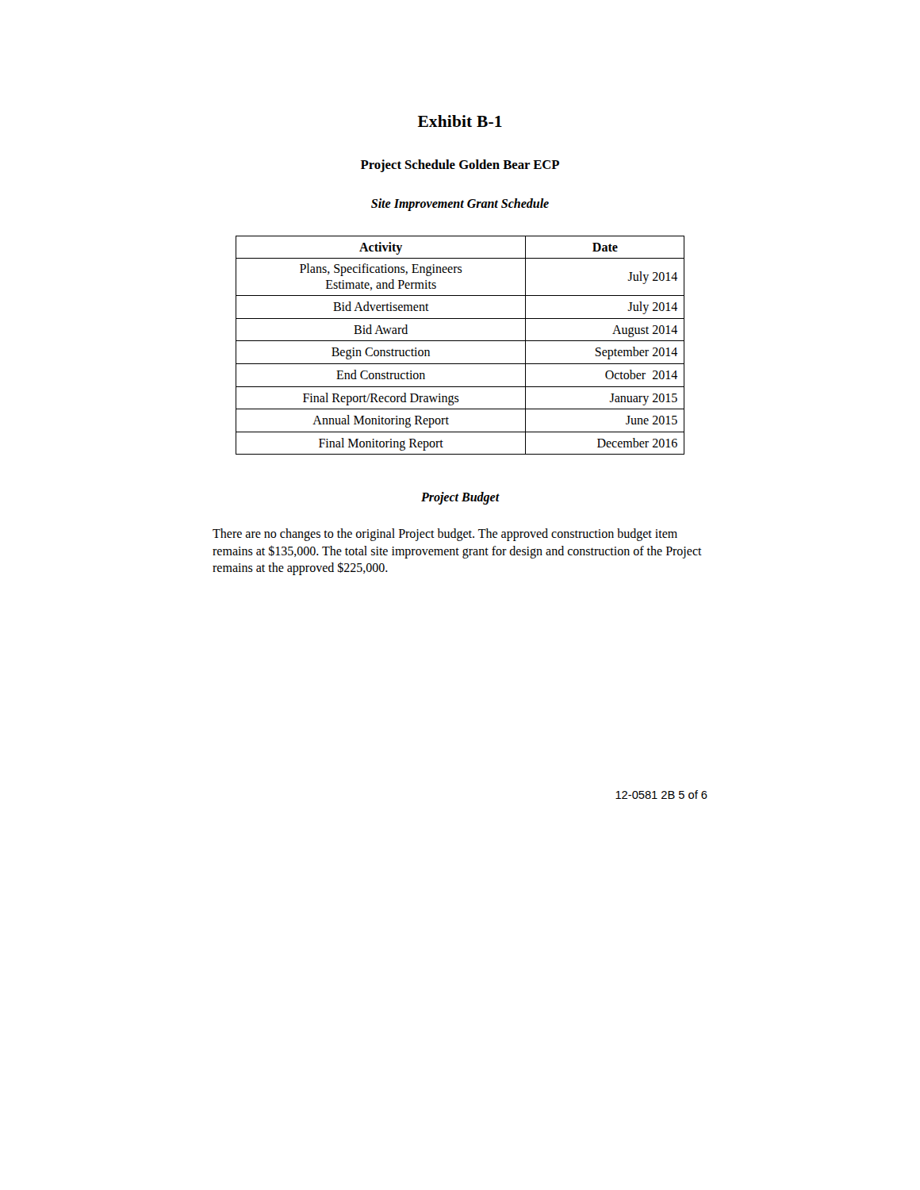Exhibit B-1
Project Schedule Golden Bear ECP
Site Improvement Grant Schedule
| Activity | Date |
| --- | --- |
| Plans, Specifications, Engineers Estimate, and Permits | July 2014 |
| Bid Advertisement | July 2014 |
| Bid Award | August 2014 |
| Begin Construction | September 2014 |
| End Construction | October 2014 |
| Final Report/Record Drawings | January 2015 |
| Annual Monitoring Report | June 2015 |
| Final Monitoring Report | December 2016 |
Project Budget
There are no changes to the original Project budget. The approved construction budget item remains at $135,000. The total site improvement grant for design and construction of the Project remains at the approved $225,000.
12-0581 2B 5 of 6